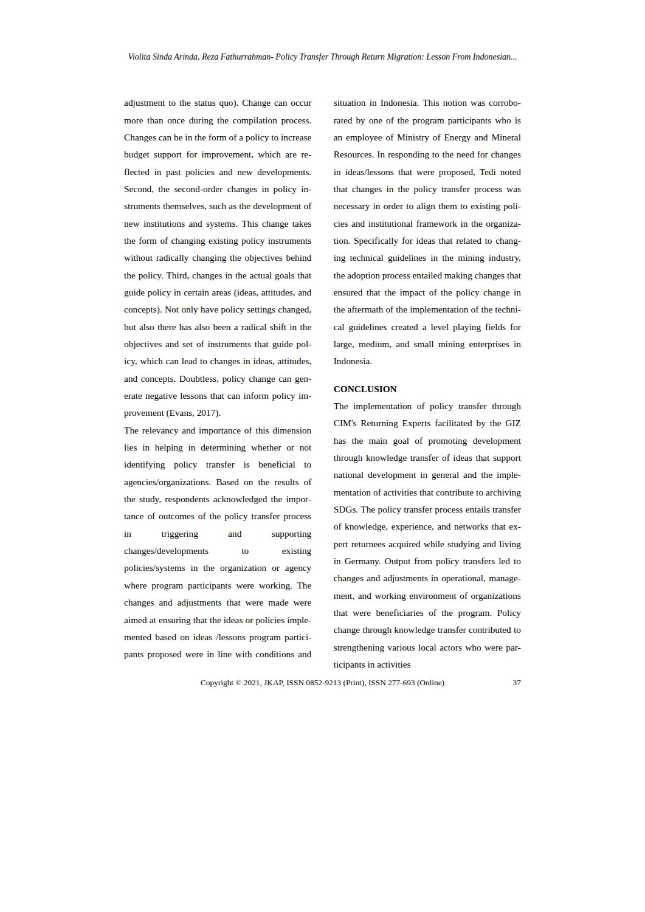Violita Sinda Arinda, Reza Fathurrahman- Policy Transfer Through Return Migration: Lesson From Indonesian...
adjustment to the status quo). Change can occur more than once during the compilation process. Changes can be in the form of a policy to increase budget support for improvement, which are reflected in past policies and new developments. Second, the second-order changes in policy instruments themselves, such as the development of new institutions and systems. This change takes the form of changing existing policy instruments without radically changing the objectives behind the policy. Third, changes in the actual goals that guide policy in certain areas (ideas, attitudes, and concepts). Not only have policy settings changed, but also there has also been a radical shift in the objectives and set of instruments that guide policy, which can lead to changes in ideas, attitudes, and concepts. Doubtless, policy change can generate negative lessons that can inform policy improvement (Evans, 2017).
The relevancy and importance of this dimension lies in helping in determining whether or not identifying policy transfer is beneficial to agencies/organizations. Based on the results of the study, respondents acknowledged the importance of outcomes of the policy transfer process in triggering and supporting changes/developments to existing policies/systems in the organization or agency where program participants were working. The changes and adjustments that were made were aimed at ensuring that the ideas or policies implemented based on ideas /lessons program participants proposed were in line with conditions and situation in Indonesia. This notion was corroborated by one of the program participants who is an employee of Ministry of Energy and Mineral Resources. In responding to the need for changes in ideas/lessons that were proposed, Tedi noted that changes in the policy transfer process was necessary in order to align them to existing policies and institutional framework in the organization. Specifically for ideas that related to changing technical guidelines in the mining industry, the adoption process entailed making changes that ensured that the impact of the policy change in the aftermath of the implementation of the technical guidelines created a level playing fields for large, medium, and small mining enterprises in Indonesia.
CONCLUSION
The implementation of policy transfer through CIM's Returning Experts facilitated by the GIZ has the main goal of promoting development through knowledge transfer of ideas that support national development in general and the implementation of activities that contribute to archiving SDGs. The policy transfer process entails transfer of knowledge, experience, and networks that expert returnees acquired while studying and living in Germany. Output from policy transfers led to changes and adjustments in operational, management, and working environment of organizations that were beneficiaries of the program. Policy change through knowledge transfer contributed to strengthening various local actors who were participants in activities
Copyright © 2021, JKAP, ISSN 0852-9213 (Print), ISSN 277-693 (Online) 37